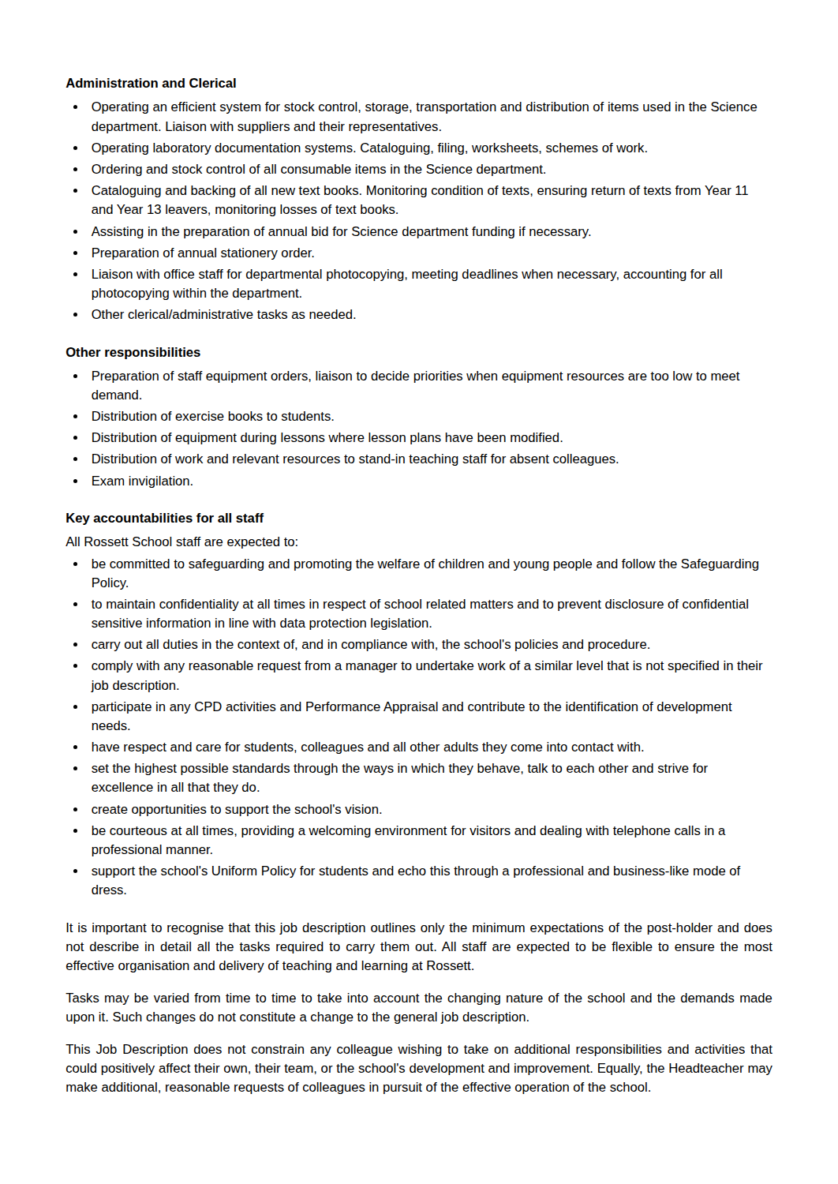Administration and Clerical
Operating an efficient system for stock control, storage, transportation and distribution of items used in the Science department. Liaison with suppliers and their representatives.
Operating laboratory documentation systems. Cataloguing, filing, worksheets, schemes of work.
Ordering and stock control of all consumable items in the Science department.
Cataloguing and backing of all new text books. Monitoring condition of texts, ensuring return of texts from Year 11 and Year 13 leavers, monitoring losses of text books.
Assisting in the preparation of annual bid for Science department funding if necessary.
Preparation of annual stationery order.
Liaison with office staff for departmental photocopying, meeting deadlines when necessary, accounting for all photocopying within the department.
Other clerical/administrative tasks as needed.
Other responsibilities
Preparation of staff equipment orders, liaison to decide priorities when equipment resources are too low to meet demand.
Distribution of exercise books to students.
Distribution of equipment during lessons where lesson plans have been modified.
Distribution of work and relevant resources to stand-in teaching staff for absent colleagues.
Exam invigilation.
Key accountabilities for all staff
All Rossett School staff are expected to:
be committed to safeguarding and promoting the welfare of children and young people and follow the Safeguarding Policy.
to maintain confidentiality at all times in respect of school related matters and to prevent disclosure of confidential sensitive information in line with data protection legislation.
carry out all duties in the context of, and in compliance with, the school's policies and procedure.
comply with any reasonable request from a manager to undertake work of a similar level that is not specified in their job description.
participate in any CPD activities and Performance Appraisal and contribute to the identification of development needs.
have respect and care for students, colleagues and all other adults they come into contact with.
set the highest possible standards through the ways in which they behave, talk to each other and strive for excellence in all that they do.
create opportunities to support the school's vision.
be courteous at all times, providing a welcoming environment for visitors and dealing with telephone calls in a professional manner.
support the school's Uniform Policy for students and echo this through a professional and business-like mode of dress.
It is important to recognise that this job description outlines only the minimum expectations of the post-holder and does not describe in detail all the tasks required to carry them out. All staff are expected to be flexible to ensure the most effective organisation and delivery of teaching and learning at Rossett.
Tasks may be varied from time to time to take into account the changing nature of the school and the demands made upon it. Such changes do not constitute a change to the general job description.
This Job Description does not constrain any colleague wishing to take on additional responsibilities and activities that could positively affect their own, their team, or the school's development and improvement. Equally, the Headteacher may make additional, reasonable requests of colleagues in pursuit of the effective operation of the school.